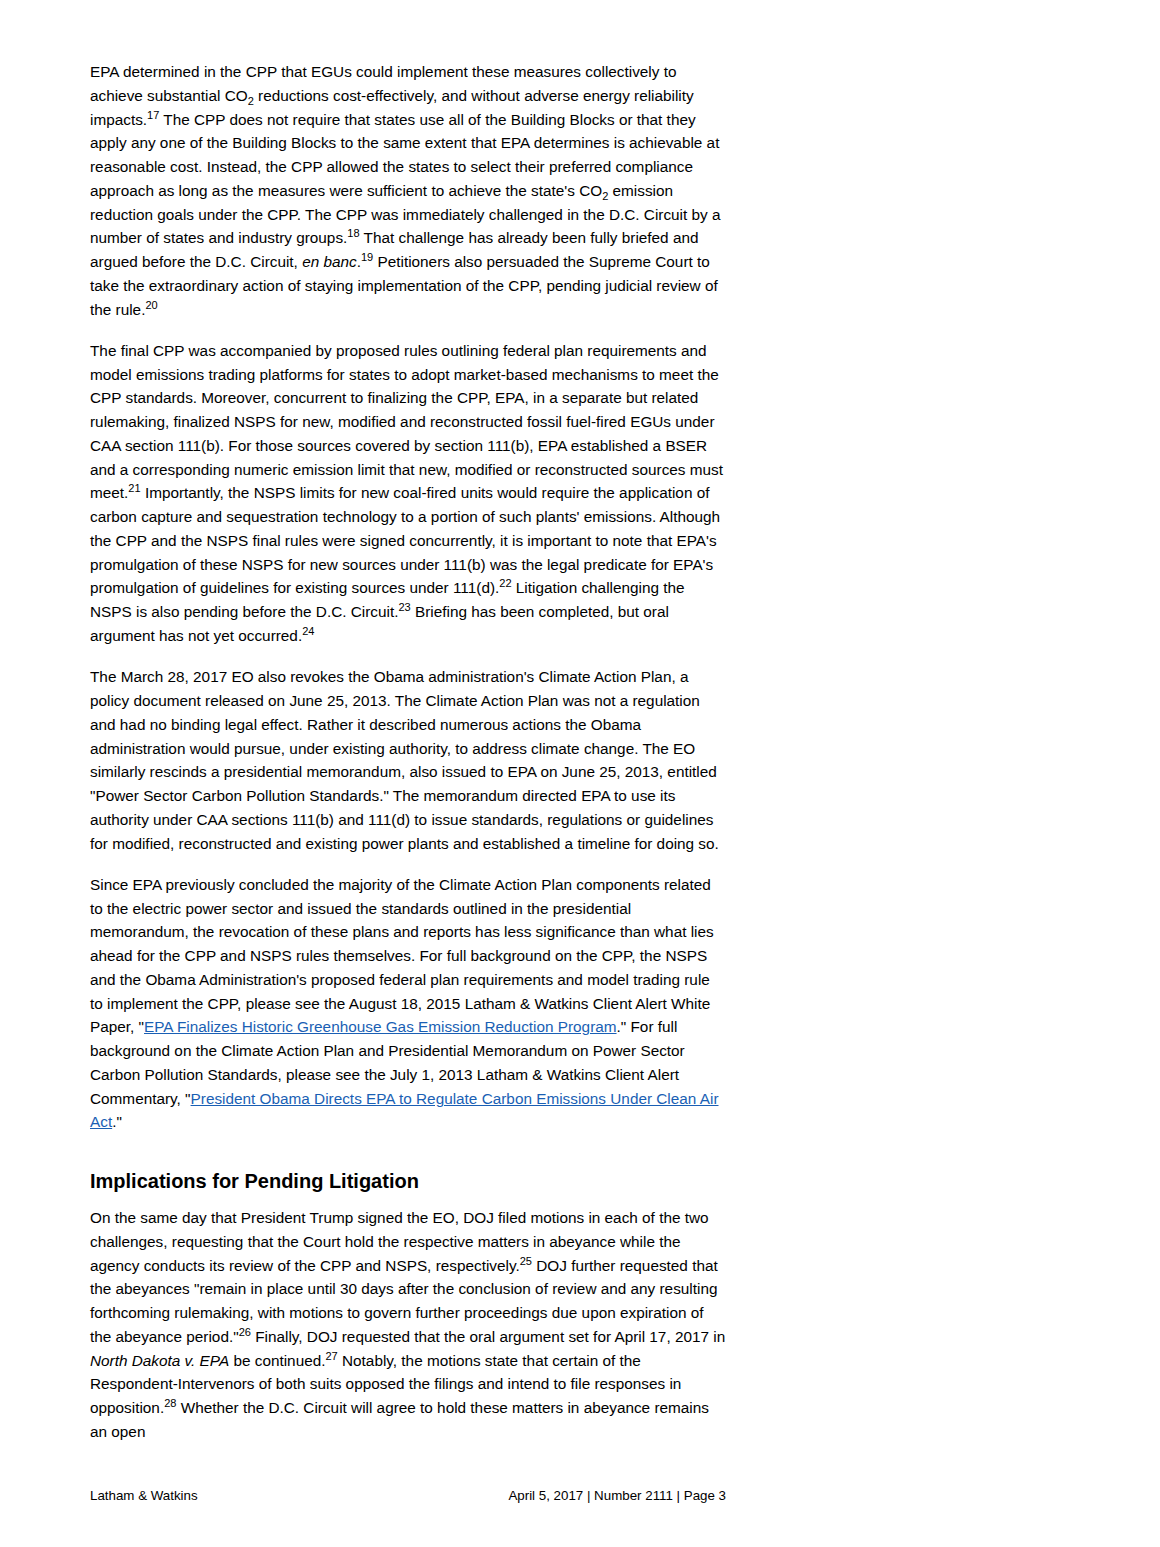EPA determined in the CPP that EGUs could implement these measures collectively to achieve substantial CO2 reductions cost-effectively, and without adverse energy reliability impacts.17 The CPP does not require that states use all of the Building Blocks or that they apply any one of the Building Blocks to the same extent that EPA determines is achievable at reasonable cost. Instead, the CPP allowed the states to select their preferred compliance approach as long as the measures were sufficient to achieve the state's CO2 emission reduction goals under the CPP. The CPP was immediately challenged in the D.C. Circuit by a number of states and industry groups.18 That challenge has already been fully briefed and argued before the D.C. Circuit, en banc.19 Petitioners also persuaded the Supreme Court to take the extraordinary action of staying implementation of the CPP, pending judicial review of the rule.20
The final CPP was accompanied by proposed rules outlining federal plan requirements and model emissions trading platforms for states to adopt market-based mechanisms to meet the CPP standards. Moreover, concurrent to finalizing the CPP, EPA, in a separate but related rulemaking, finalized NSPS for new, modified and reconstructed fossil fuel-fired EGUs under CAA section 111(b). For those sources covered by section 111(b), EPA established a BSER and a corresponding numeric emission limit that new, modified or reconstructed sources must meet.21 Importantly, the NSPS limits for new coal-fired units would require the application of carbon capture and sequestration technology to a portion of such plants' emissions. Although the CPP and the NSPS final rules were signed concurrently, it is important to note that EPA's promulgation of these NSPS for new sources under 111(b) was the legal predicate for EPA's promulgation of guidelines for existing sources under 111(d).22 Litigation challenging the NSPS is also pending before the D.C. Circuit.23 Briefing has been completed, but oral argument has not yet occurred.24
The March 28, 2017 EO also revokes the Obama administration's Climate Action Plan, a policy document released on June 25, 2013. The Climate Action Plan was not a regulation and had no binding legal effect. Rather it described numerous actions the Obama administration would pursue, under existing authority, to address climate change. The EO similarly rescinds a presidential memorandum, also issued to EPA on June 25, 2013, entitled "Power Sector Carbon Pollution Standards." The memorandum directed EPA to use its authority under CAA sections 111(b) and 111(d) to issue standards, regulations or guidelines for modified, reconstructed and existing power plants and established a timeline for doing so.
Since EPA previously concluded the majority of the Climate Action Plan components related to the electric power sector and issued the standards outlined in the presidential memorandum, the revocation of these plans and reports has less significance than what lies ahead for the CPP and NSPS rules themselves. For full background on the CPP, the NSPS and the Obama Administration's proposed federal plan requirements and model trading rule to implement the CPP, please see the August 18, 2015 Latham & Watkins Client Alert White Paper, "EPA Finalizes Historic Greenhouse Gas Emission Reduction Program." For full background on the Climate Action Plan and Presidential Memorandum on Power Sector Carbon Pollution Standards, please see the July 1, 2013 Latham & Watkins Client Alert Commentary, "President Obama Directs EPA to Regulate Carbon Emissions Under Clean Air Act."
Implications for Pending Litigation
On the same day that President Trump signed the EO, DOJ filed motions in each of the two challenges, requesting that the Court hold the respective matters in abeyance while the agency conducts its review of the CPP and NSPS, respectively.25 DOJ further requested that the abeyances "remain in place until 30 days after the conclusion of review and any resulting forthcoming rulemaking, with motions to govern further proceedings due upon expiration of the abeyance period."26 Finally, DOJ requested that the oral argument set for April 17, 2017 in North Dakota v. EPA be continued.27 Notably, the motions state that certain of the Respondent-Intervenors of both suits opposed the filings and intend to file responses in opposition.28 Whether the D.C. Circuit will agree to hold these matters in abeyance remains an open
Latham & Watkins April 5, 2017 | Number 2111 | Page 3